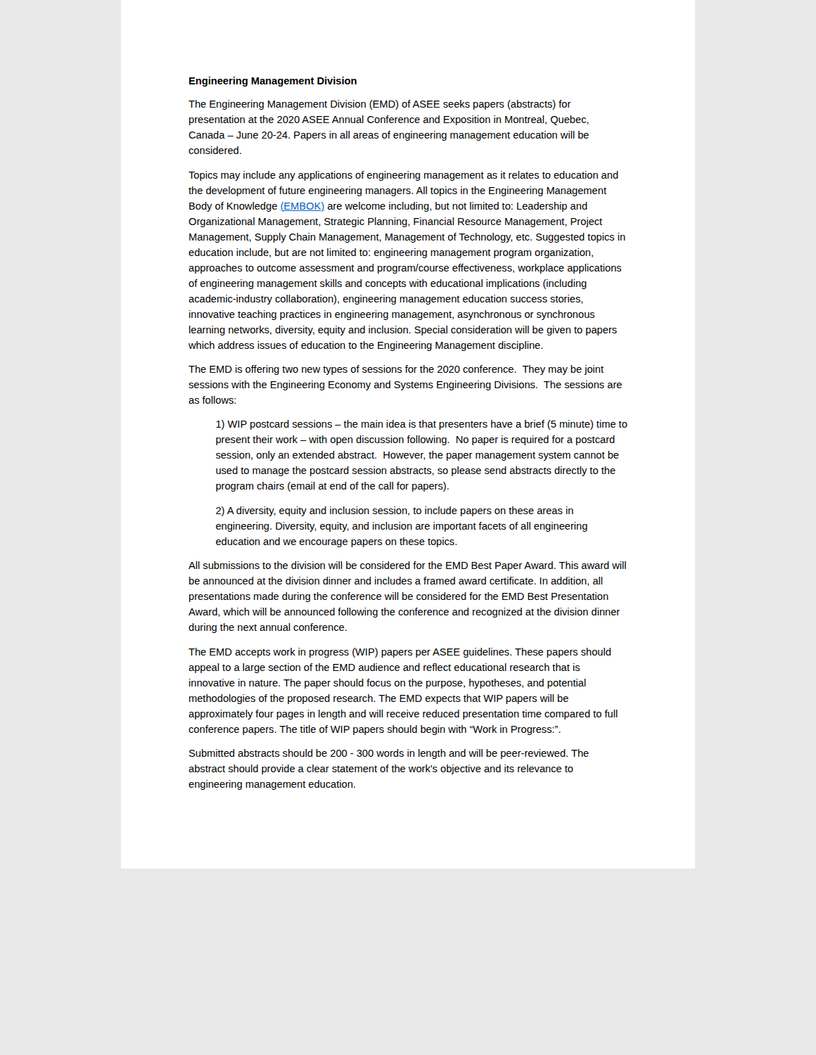Engineering Management Division
The Engineering Management Division (EMD) of ASEE seeks papers (abstracts) for presentation at the 2020 ASEE Annual Conference and Exposition in Montreal, Quebec, Canada – June 20-24. Papers in all areas of engineering management education will be considered.
Topics may include any applications of engineering management as it relates to education and the development of future engineering managers. All topics in the Engineering Management Body of Knowledge (EMBOK) are welcome including, but not limited to: Leadership and Organizational Management, Strategic Planning, Financial Resource Management, Project Management, Supply Chain Management, Management of Technology, etc. Suggested topics in education include, but are not limited to: engineering management program organization, approaches to outcome assessment and program/course effectiveness, workplace applications of engineering management skills and concepts with educational implications (including academic-industry collaboration), engineering management education success stories, innovative teaching practices in engineering management, asynchronous or synchronous learning networks, diversity, equity and inclusion. Special consideration will be given to papers which address issues of education to the Engineering Management discipline.
The EMD is offering two new types of sessions for the 2020 conference. They may be joint sessions with the Engineering Economy and Systems Engineering Divisions. The sessions are as follows:
1) WIP postcard sessions – the main idea is that presenters have a brief (5 minute) time to present their work – with open discussion following. No paper is required for a postcard session, only an extended abstract. However, the paper management system cannot be used to manage the postcard session abstracts, so please send abstracts directly to the program chairs (email at end of the call for papers).
2) A diversity, equity and inclusion session, to include papers on these areas in engineering. Diversity, equity, and inclusion are important facets of all engineering education and we encourage papers on these topics.
All submissions to the division will be considered for the EMD Best Paper Award. This award will be announced at the division dinner and includes a framed award certificate. In addition, all presentations made during the conference will be considered for the EMD Best Presentation Award, which will be announced following the conference and recognized at the division dinner during the next annual conference.
The EMD accepts work in progress (WIP) papers per ASEE guidelines. These papers should appeal to a large section of the EMD audience and reflect educational research that is innovative in nature. The paper should focus on the purpose, hypotheses, and potential methodologies of the proposed research. The EMD expects that WIP papers will be approximately four pages in length and will receive reduced presentation time compared to full conference papers. The title of WIP papers should begin with “Work in Progress:”.
Submitted abstracts should be 200 - 300 words in length and will be peer-reviewed. The abstract should provide a clear statement of the work's objective and its relevance to engineering management education.